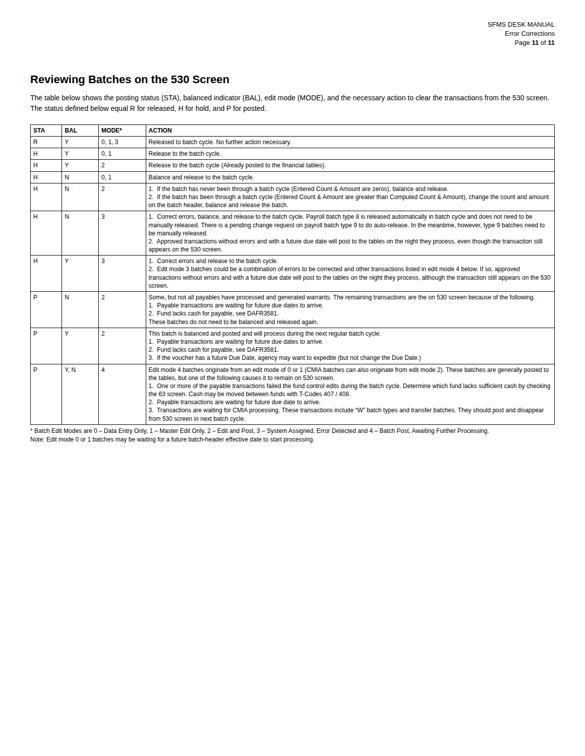SFMS DESK MANUAL
Error Corrections
Page 11 of 11
Reviewing Batches on the 530 Screen
The table below shows the posting status (STA), balanced indicator (BAL), edit mode (MODE), and the necessary action to clear the transactions from the 530 screen. The status defined below equal R for released, H for hold, and P for posted.
| STA | BAL | MODE* | ACTION |
| --- | --- | --- | --- |
| R | Y | 0, 1, 3 | Released to batch cycle. No further action necessary. |
| H | Y | 0, 1 | Release to the batch cycle. |
| H | Y | 2 | Release to the batch cycle (Already posted to the financial tables). |
| H | N | 0, 1 | Balance and release to the batch cycle. |
| H | N | 2 | 1. If the batch has never been through a batch cycle (Entered Count & Amount are zeros), balance and release. 2. If the batch has been through a batch cycle (Entered Count & Amount are greater than Computed Count & Amount), change the count and amount on the batch header, balance and release the batch. |
| H | N | 3 | 1. Correct errors, balance, and release to the batch cycle. Payroll batch type 8 is released automatically in batch cycle and does not need to be manually released. There is a pending change request on payroll batch type 9 to do auto-release. In the meantime, however, type 9 batches need to be manually released. 2. Approved transactions without errors and with a future due date will post to the tables on the night they process, even though the transaction still appears on the 530 screen. |
| H | Y | 3 | 1. Correct errors and release to the batch cycle. 2. Edit mode 3 batches could be a combination of errors to be corrected and other transactions listed in edit mode 4 below. If so, approved transactions without errors and with a future due date will post to the tables on the night they process, although the transaction still appears on the 530 screen. |
| P | N | 2 | Some, but not all payables have processed and generated warrants. The remaining transactions are the on 530 screen because of the following. 1. Payable transactions are waiting for future due dates to arrive. 2. Fund lacks cash for payable, see DAFR3581. These batches do not need to be balanced and released again. |
| P | Y | 2 | This batch is balanced and posted and will process during the next regular batch cycle. 1. Payable transactions are waiting for future due dates to arrive. 2. Fund lacks cash for payable, see DAFR3581. 3. If the voucher has a future Due Date, agency may want to expedite (but not change the Due Date.) |
| P | Y, N | 4 | Edit mode 4 batches originate from an edit mode of 0 or 1 (CMIA batches can also originate from edit mode 2). These batches are generally posted to the tables, but one of the following causes it to remain on 530 screen. 1. One or more of the payable transactions failed the fund control edits during the batch cycle. Determine which fund lacks sufficient cash by checking the 63 screen. Cash may be moved between funds with T-Codes 407 / 408. 2. Payable transactions are waiting for future due date to arrive. 3. Transactions are waiting for CMIA processing. These transactions include “W” batch types and transfer batches. They should post and disappear from 530 screen in next batch cycle. |
* Batch Edit Modes are 0 – Data Entry Only, 1 – Master Edit Only, 2 – Edit and Post, 3 – System Assigned, Error Detected and 4 – Batch Post, Awaiting Further Processing.
Note: Edit mode 0 or 1 batches may be waiting for a future batch-header effective date to start processing.